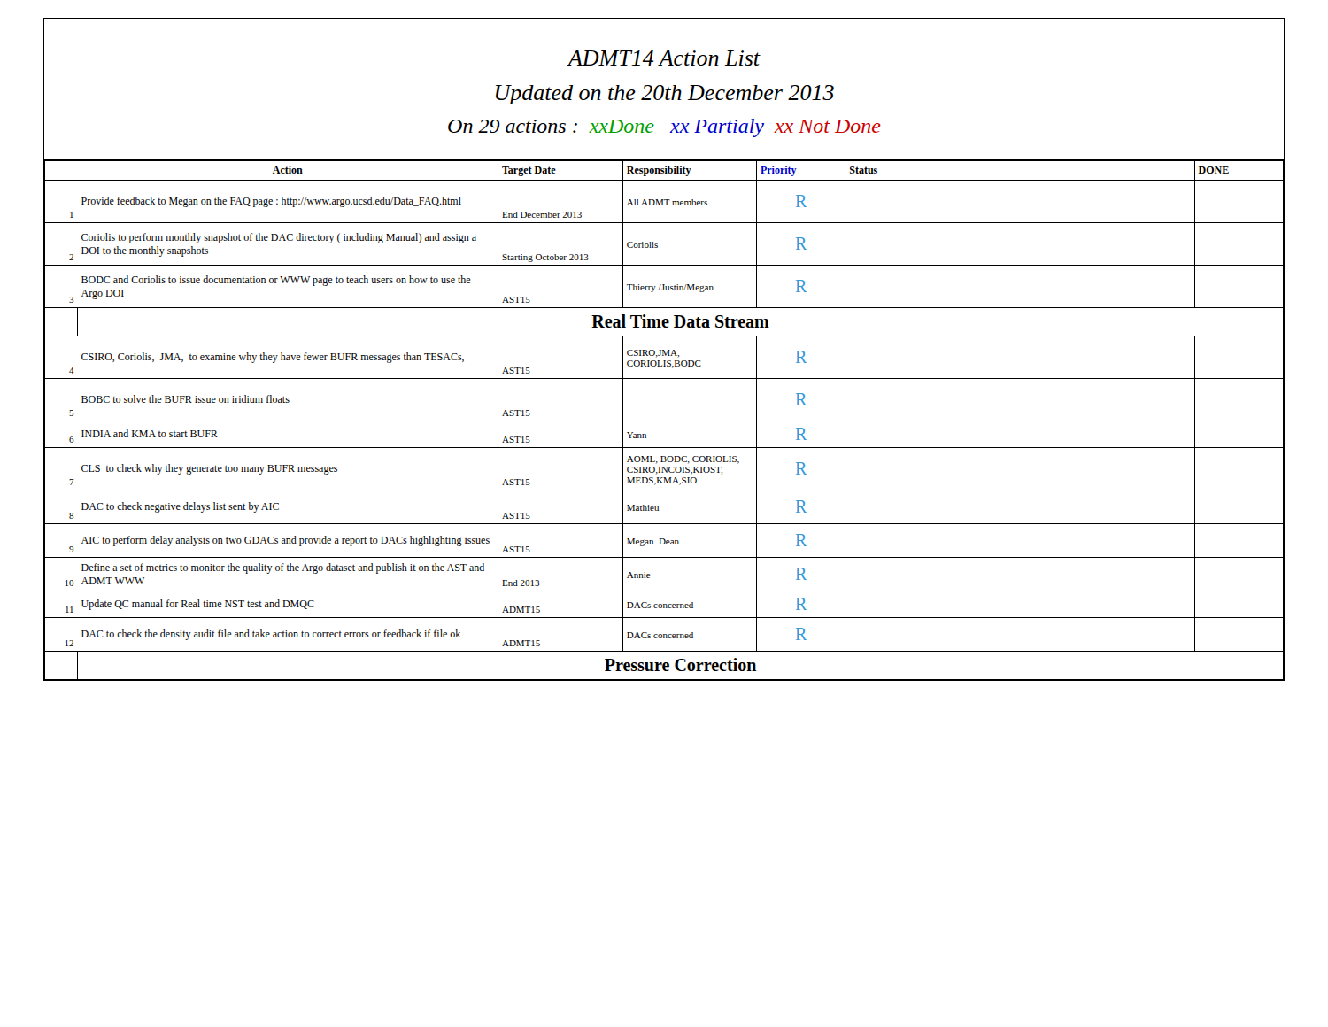ADMT14 Action List
Updated on the 20th December 2013
On 29 actions : xxDone xx Partialy xx Not Done
| | Action | Target Date | Responsibility | Priority | Status | DONE |
| --- | --- | --- | --- | --- | --- | --- |
| 1 | Provide feedback to Megan on the FAQ page : http://www.argo.ucsd.edu/Data_FAQ.html | End December 2013 | All ADMT members | R | | |
| 2 | Coriolis to perform monthly snapshot of the DAC directory ( including Manual) and assign a DOI to the monthly snapshots | Starting October 2013 | Coriolis | R | | |
| 3 | BODC and Coriolis to issue documentation or WWW page to teach users on how to use the Argo DOI | AST15 | Thierry /Justin/Megan | R | | |
| | Real Time Data Stream |
| 4 | CSIRO, Coriolis, JMA, to examine why they have fewer BUFR messages than TESACs, | AST15 | CSIRO,JMA, CORIOLIS,BODC | R | | |
| 5 | BOBC to solve the BUFR issue on iridium floats | AST15 | | R | | |
| 6 | INDIA and KMA to start BUFR | AST15 | Yann | R | | |
| 7 | CLS to check why they generate too many BUFR messages | AST15 | AOML, BODC, CORIOLIS, CSIRO,INCOIS,KIOST, MEDS,KMA,SIO | R | | |
| 8 | DAC to check negative delays list sent by AIC | AST15 | Mathieu | R | | |
| 9 | AIC to perform delay analysis on two GDACs and provide a report to DACs highlighting issues | AST15 | Megan Dean | R | | |
| 10 | Define a set of metrics to monitor the quality of the Argo dataset and publish it on the AST and ADMT WWW | End 2013 | Annie | R | | |
| 11 | Update QC manual for Real time NST test and DMQC | ADMT15 | DACs concerned | R | | |
| 12 | DAC to check the density audit file and take action to correct errors or feedback if file ok | ADMT15 | DACs concerned | R | | |
| | Pressure Correction |